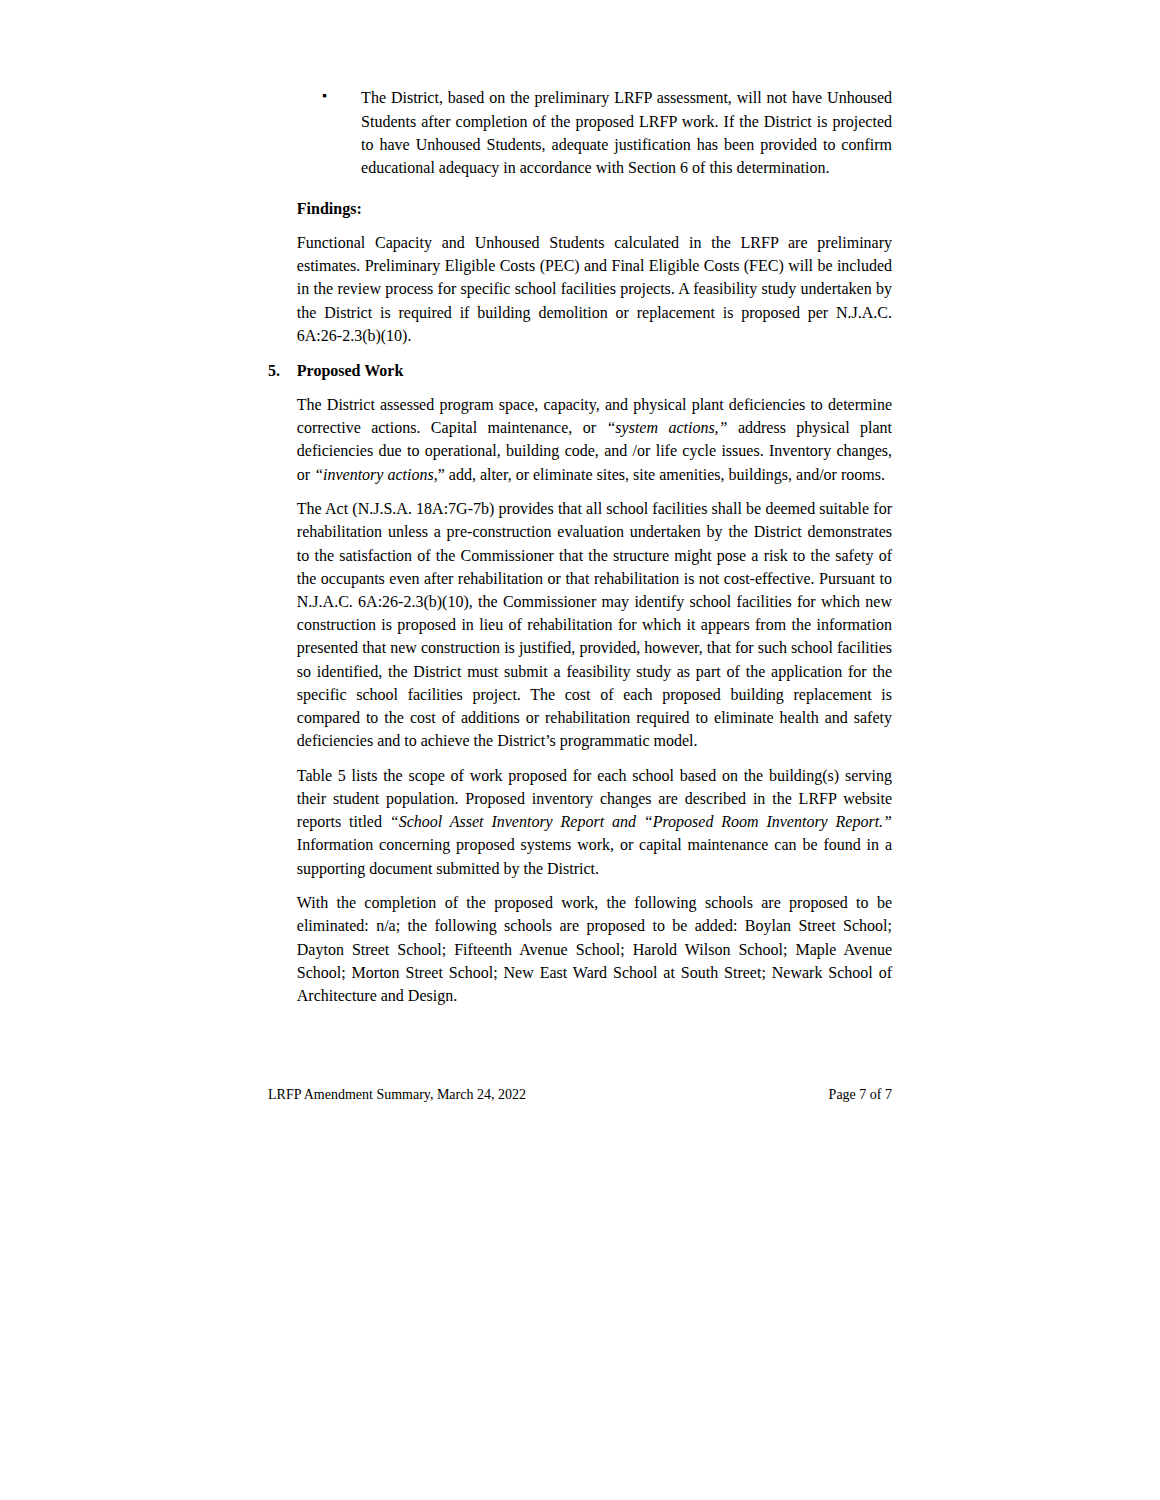▪
The District, based on the preliminary LRFP assessment, will not have Unhoused Students after completion of the proposed LRFP work. If the District is projected to have Unhoused Students, adequate justification has been provided to confirm educational adequacy in accordance with Section 6 of this determination.
Findings:
Functional Capacity and Unhoused Students calculated in the LRFP are preliminary estimates. Preliminary Eligible Costs (PEC) and Final Eligible Costs (FEC) will be included in the review process for specific school facilities projects. A feasibility study undertaken by the District is required if building demolition or replacement is proposed per N.J.A.C. 6A:26-2.3(b)(10).
5.
Proposed Work
The District assessed program space, capacity, and physical plant deficiencies to determine corrective actions. Capital maintenance, or “system actions,” address physical plant deficiencies due to operational, building code, and /or life cycle issues. Inventory changes, or “inventory actions,” add, alter, or eliminate sites, site amenities, buildings, and/or rooms.
The Act (N.J.S.A. 18A:7G-7b) provides that all school facilities shall be deemed suitable for rehabilitation unless a pre-construction evaluation undertaken by the District demonstrates to the satisfaction of the Commissioner that the structure might pose a risk to the safety of the occupants even after rehabilitation or that rehabilitation is not cost-effective. Pursuant to N.J.A.C. 6A:26-2.3(b)(10), the Commissioner may identify school facilities for which new construction is proposed in lieu of rehabilitation for which it appears from the information presented that new construction is justified, provided, however, that for such school facilities so identified, the District must submit a feasibility study as part of the application for the specific school facilities project. The cost of each proposed building replacement is compared to the cost of additions or rehabilitation required to eliminate health and safety deficiencies and to achieve the District’s programmatic model.
Table 5 lists the scope of work proposed for each school based on the building(s) serving their student population. Proposed inventory changes are described in the LRFP website reports titled “School Asset Inventory Report and “Proposed Room Inventory Report.” Information concerning proposed systems work, or capital maintenance can be found in a supporting document submitted by the District.
With the completion of the proposed work, the following schools are proposed to be eliminated: n/a; the following schools are proposed to be added: Boylan Street School; Dayton Street School; Fifteenth Avenue School; Harold Wilson School; Maple Avenue School; Morton Street School; New East Ward School at South Street; Newark School of Architecture and Design.
LRFP Amendment Summary, March 24, 2022
Page 7 of 7